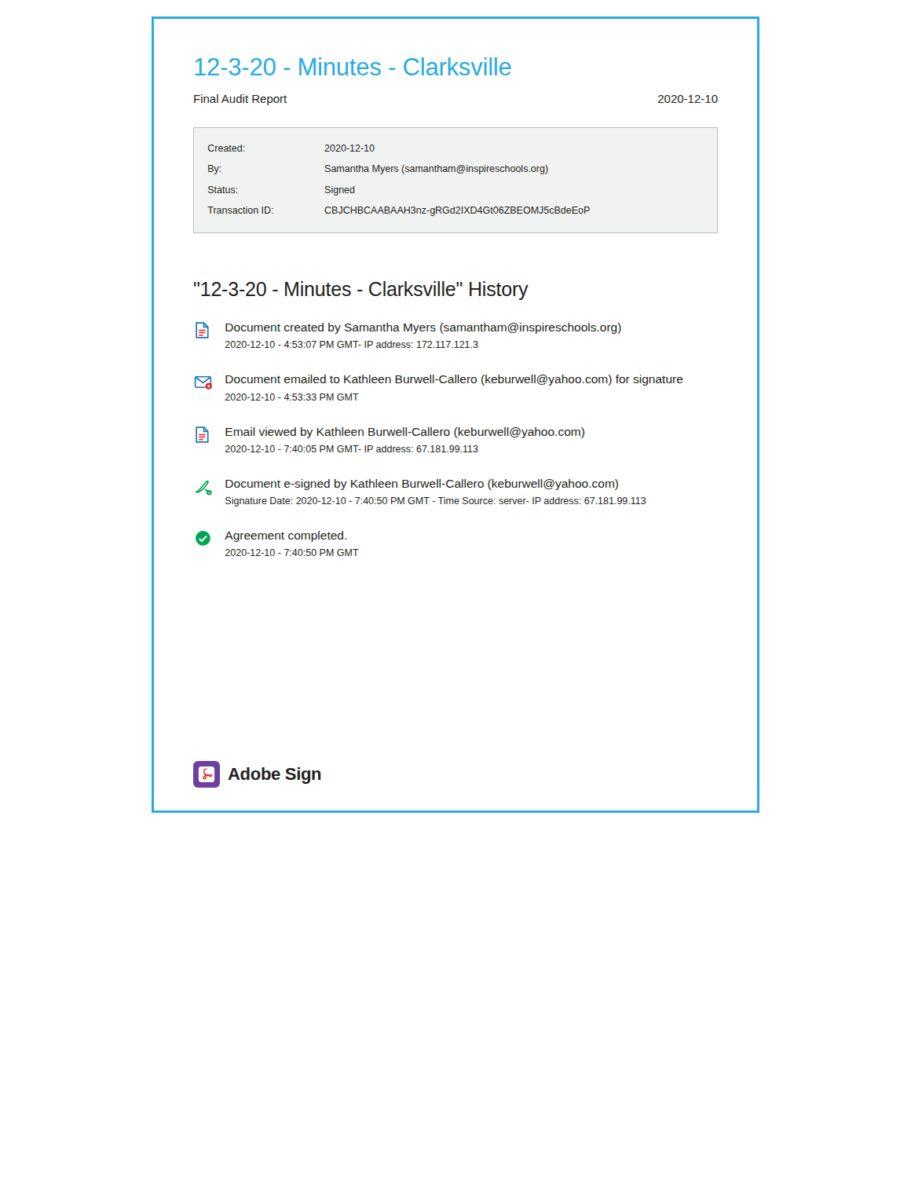12-3-20 - Minutes - Clarksville
Final Audit Report 2020-12-10
| Created: | 2020-12-10 |
| By: | Samantha Myers (samantham@inspireschools.org) |
| Status: | Signed |
| Transaction ID: | CBJCHBCAABAAH3nz-gRGd2IXD4Gt06ZBEOMJ5cBdeEoP |
"12-3-20 - Minutes - Clarksville" History
Document created by Samantha Myers (samantham@inspireschools.org)
2020-12-10 - 4:53:07 PM GMT- IP address: 172.117.121.3
Document emailed to Kathleen Burwell-Callero (keburwell@yahoo.com) for signature
2020-12-10 - 4:53:33 PM GMT
Email viewed by Kathleen Burwell-Callero (keburwell@yahoo.com)
2020-12-10 - 7:40:05 PM GMT- IP address: 67.181.99.113
e
Document e-signed by Kathleen Burwell-Callero (keburwell@yahoo.com)
Signature Date: 2020-12-10 - 7:40:50 PM GMT - Time Source: server- IP address: 67.181.99.113
Agreement completed.
2020-12-10 - 7:40:50 PM GMT
Adobe Sign